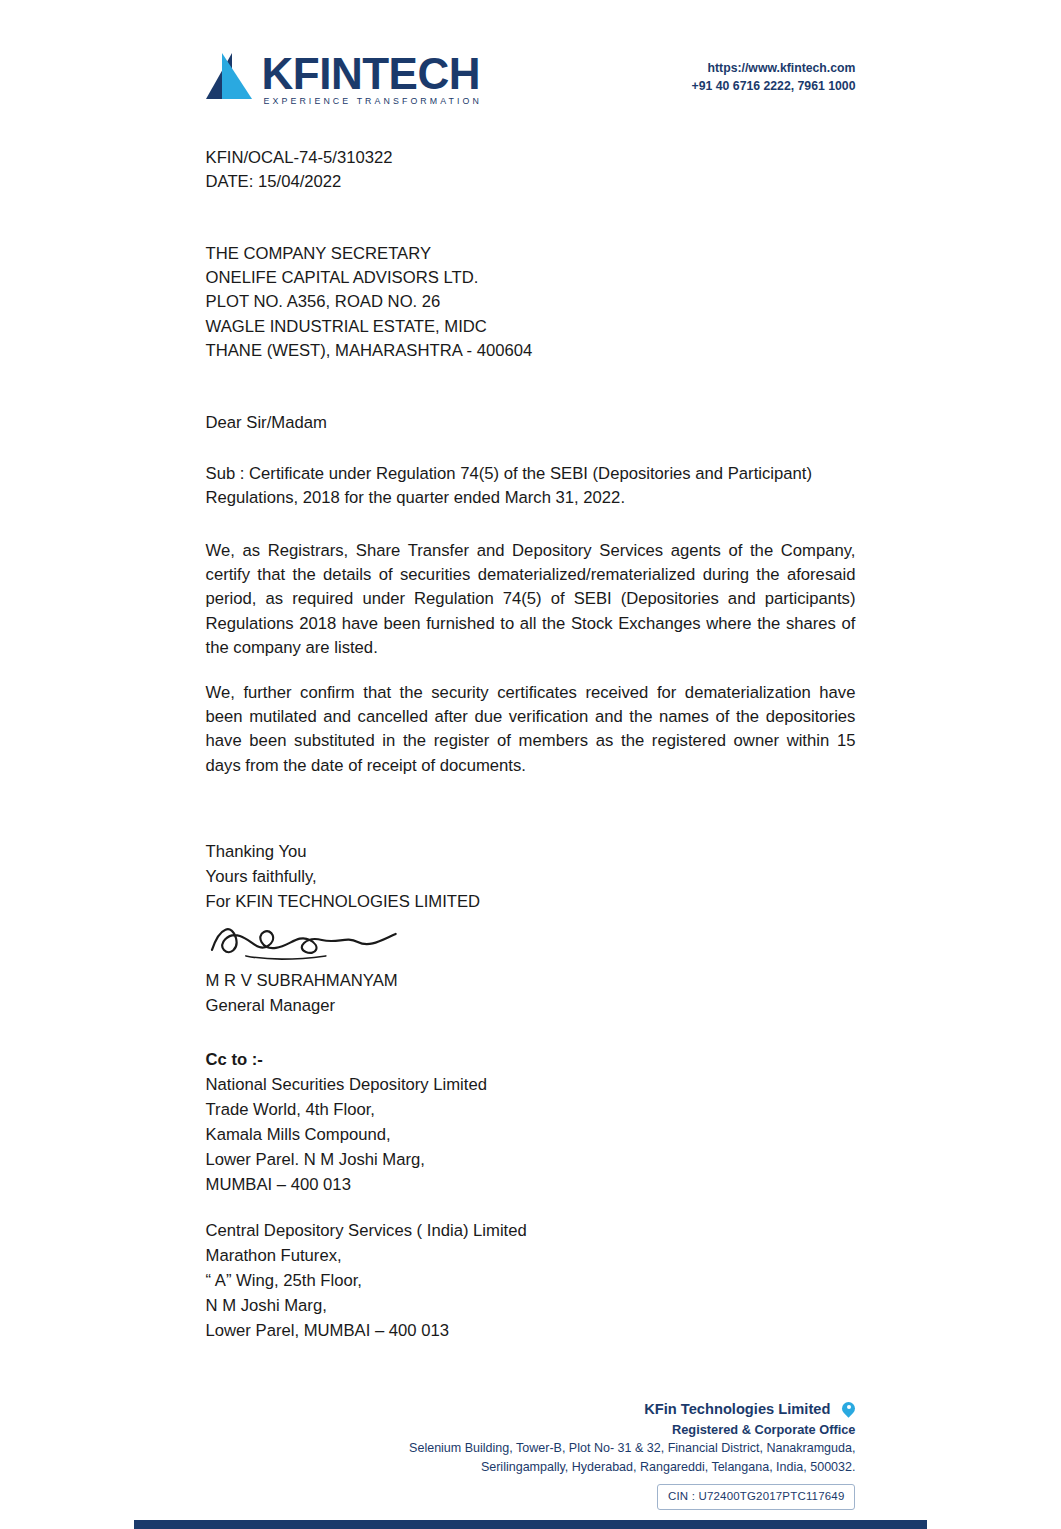KFINTECH
EXPERIENCE TRANSFORMATION
https://www.kfintech.com
+91 40 6716 2222, 7961 1000
KFIN/OCAL-74-5/310322
DATE: 15/04/2022
THE COMPANY SECRETARY
ONELIFE CAPITAL ADVISORS LTD.
PLOT NO. A356, ROAD NO. 26
WAGLE INDUSTRIAL ESTATE, MIDC
THANE (WEST), MAHARASHTRA - 400604
Dear Sir/Madam
Sub : Certificate under Regulation 74(5) of the SEBI (Depositories and Participant)
Regulations, 2018 for the quarter ended March 31, 2022.
We, as Registrars, Share Transfer and Depository Services agents of the Company, certify that the details of securities dematerialized/rematerialized during the aforesaid period, as required under Regulation 74(5) of SEBI (Depositories and participants) Regulations 2018 have been furnished to all the Stock Exchanges where the shares of the company are listed.
We, further confirm that the security certificates received for dematerialization have been mutilated and cancelled after due verification and the names of the depositories have been substituted in the register of members as the registered owner within 15 days from the date of receipt of documents.
Thanking You
Yours faithfully,
For KFIN TECHNOLOGIES LIMITED
M R V SUBRAHMANYAM
General Manager
Cc to :-
National Securities Depository Limited
Trade World, 4th Floor,
Kamala Mills Compound,
Lower Parel. N M Joshi Marg,
MUMBAI – 400 013
Central Depository Services ( India) Limited
Marathon Futurex,
“ A” Wing, 25th Floor,
N M Joshi Marg,
Lower Parel, MUMBAI – 400 013
KFin Technologies Limited
Registered & Corporate Office
Selenium Building, Tower-B, Plot No- 31 & 32, Financial District, Nanakramguda,
Serilingampally, Hyderabad, Rangareddi, Telangana, India, 500032.
CIN : U72400TG2017PTC117649